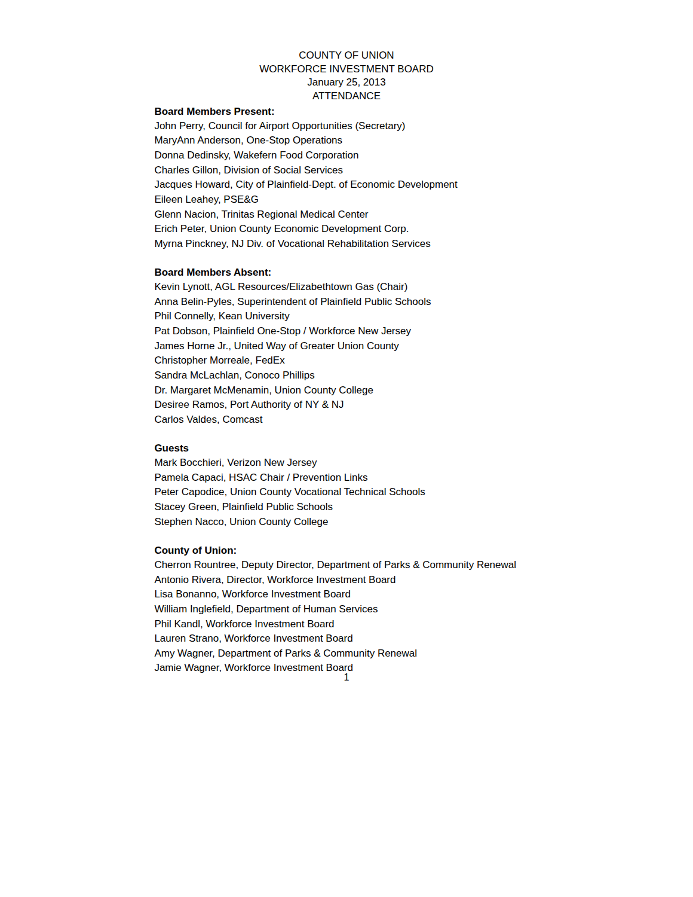COUNTY OF UNION
WORKFORCE INVESTMENT BOARD
January 25, 2013
ATTENDANCE
Board Members Present:
John Perry, Council for Airport Opportunities (Secretary)
MaryAnn Anderson, One-Stop Operations
Donna Dedinsky, Wakefern Food Corporation
Charles Gillon, Division of Social Services
Jacques Howard, City of Plainfield-Dept. of Economic Development
Eileen Leahey, PSE&G
Glenn Nacion, Trinitas Regional Medical Center
Erich Peter, Union County Economic Development Corp.
Myrna Pinckney, NJ Div. of Vocational Rehabilitation Services
Board Members Absent:
Kevin Lynott, AGL Resources/Elizabethtown Gas (Chair)
Anna Belin-Pyles, Superintendent of Plainfield Public Schools
Phil Connelly, Kean University
Pat Dobson, Plainfield One-Stop / Workforce New Jersey
James Horne Jr., United Way of Greater Union County
Christopher Morreale, FedEx
Sandra McLachlan, Conoco Phillips
Dr. Margaret McMenamin, Union County College
Desiree Ramos, Port Authority of NY & NJ
Carlos Valdes, Comcast
Guests
Mark Bocchieri, Verizon New Jersey
Pamela Capaci, HSAC Chair / Prevention Links
Peter Capodice, Union County Vocational Technical Schools
Stacey Green, Plainfield Public Schools
Stephen Nacco, Union County College
County of Union:
Cherron Rountree, Deputy Director, Department of Parks & Community Renewal
Antonio Rivera, Director, Workforce Investment Board
Lisa Bonanno, Workforce Investment Board
William Inglefield, Department of Human Services
Phil Kandl, Workforce Investment Board
Lauren Strano, Workforce Investment Board
Amy Wagner, Department of Parks & Community Renewal
Jamie Wagner, Workforce Investment Board
1